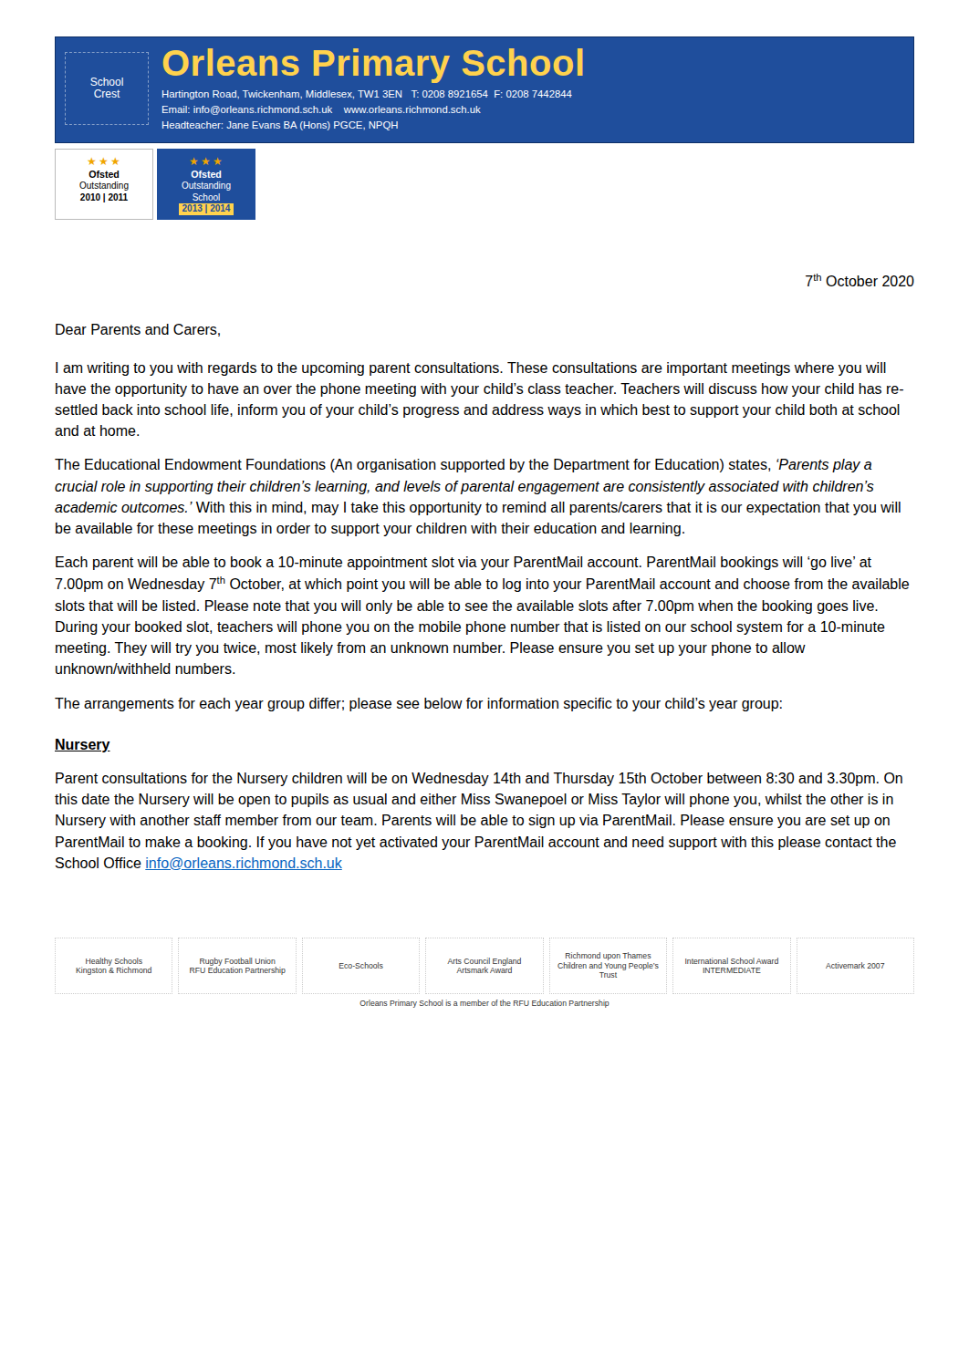School
Crest
Orleans Primary School
Hartington Road, Twickenham, Middlesex, TW1 3EN T: 0208 8921654 F: 0208 7442844
Email: info@orleans.richmond.sch.uk www.orleans.richmond.sch.uk
Headteacher: Jane Evans BA (Hons) PGCE, NPQH
★★★
Ofsted
Outstanding
2010 | 2011
★★★
Ofsted
Outstanding
School
2013 | 2014
7th October 2020
Dear Parents and Carers,
I am writing to you with regards to the upcoming parent consultations. These consultations are important meetings where you will have the opportunity to have an over the phone meeting with your child’s class teacher. Teachers will discuss how your child has re-settled back into school life, inform you of your child’s progress and address ways in which best to support your child both at school and at home.
The Educational Endowment Foundations (An organisation supported by the Department for Education) states, ‘Parents play a crucial role in supporting their children’s learning, and levels of parental engagement are consistently associated with children’s academic outcomes.’ With this in mind, may I take this opportunity to remind all parents/carers that it is our expectation that you will be available for these meetings in order to support your children with their education and learning.
Each parent will be able to book a 10-minute appointment slot via your ParentMail account. ParentMail bookings will ‘go live’ at 7.00pm on Wednesday 7th October, at which point you will be able to log into your ParentMail account and choose from the available slots that will be listed. Please note that you will only be able to see the available slots after 7.00pm when the booking goes live.
During your booked slot, teachers will phone you on the mobile phone number that is listed on our school system for a 10-minute meeting. They will try you twice, most likely from an unknown number. Please ensure you set up your phone to allow unknown/withheld numbers.
The arrangements for each year group differ; please see below for information specific to your child’s year group:
Nursery
Parent consultations for the Nursery children will be on Wednesday 14th and Thursday 15th October between 8:30 and 3.30pm. On this date the Nursery will be open to pupils as usual and either Miss Swanepoel or Miss Taylor will phone you, whilst the other is in Nursery with another staff member from our team. Parents will be able to sign up via ParentMail. Please ensure you are set up on ParentMail to make a booking. If you have not yet activated your ParentMail account and need support with this please contact the School Office info@orleans.richmond.sch.uk
Healthy Schools
Kingston & Richmond
Rugby Football Union
RFU Education Partnership
Eco-Schools
Arts Council England
Artsmark Award
Richmond upon Thames
Children and Young People’s Trust
International School Award
INTERMEDIATE
Activemark 2007
Orleans Primary School is a member of the RFU Education Partnership